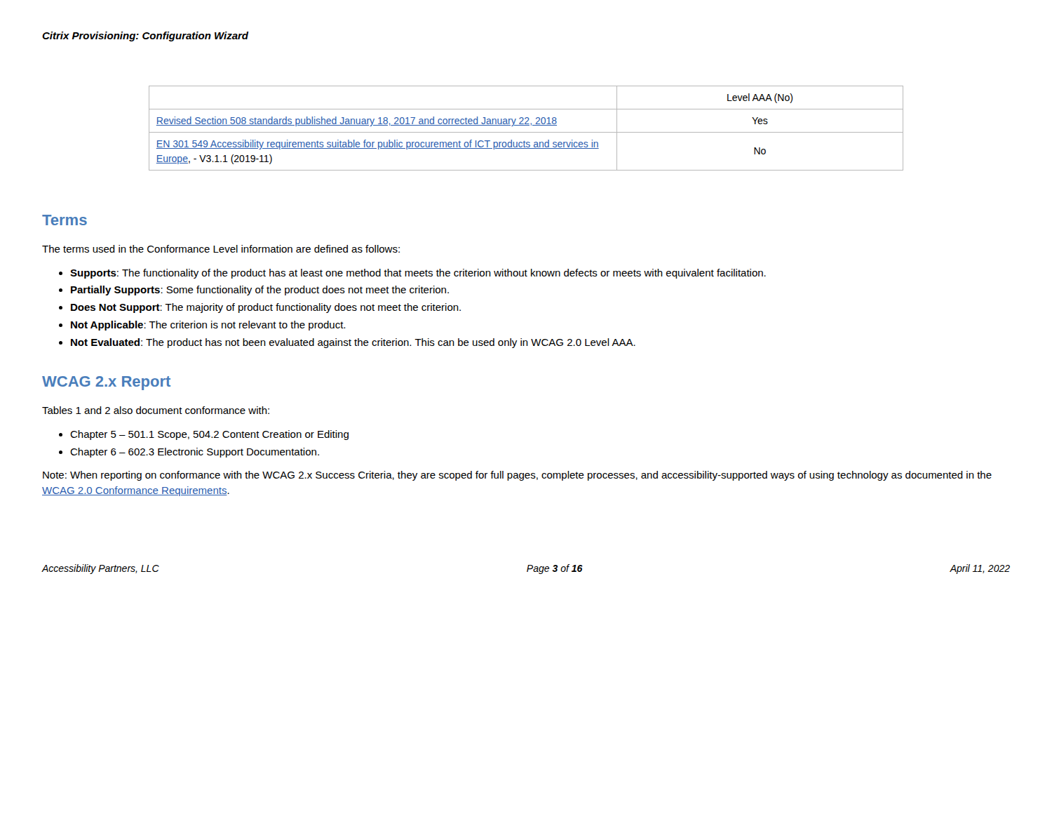Citrix Provisioning: Configuration Wizard
| | Level AAA (No) |
| Revised Section 508 standards published January 18, 2017 and corrected January 22, 2018 | Yes |
| EN 301 549 Accessibility requirements suitable for public procurement of ICT products and services in Europe , - V3.1.1 (2019-11) | No |
Terms
The terms used in the Conformance Level information are defined as follows:
Supports: The functionality of the product has at least one method that meets the criterion without known defects or meets with equivalent facilitation.
Partially Supports: Some functionality of the product does not meet the criterion.
Does Not Support: The majority of product functionality does not meet the criterion.
Not Applicable: The criterion is not relevant to the product.
Not Evaluated: The product has not been evaluated against the criterion. This can be used only in WCAG 2.0 Level AAA.
WCAG 2.x Report
Tables 1 and 2 also document conformance with:
Chapter 5 – 501.1 Scope, 504.2 Content Creation or Editing
Chapter 6 – 602.3 Electronic Support Documentation.
Note: When reporting on conformance with the WCAG 2.x Success Criteria, they are scoped for full pages, complete processes, and accessibility-supported ways of using technology as documented in the WCAG 2.0 Conformance Requirements.
Accessibility Partners, LLC Page 3 of 16 April 11, 2022